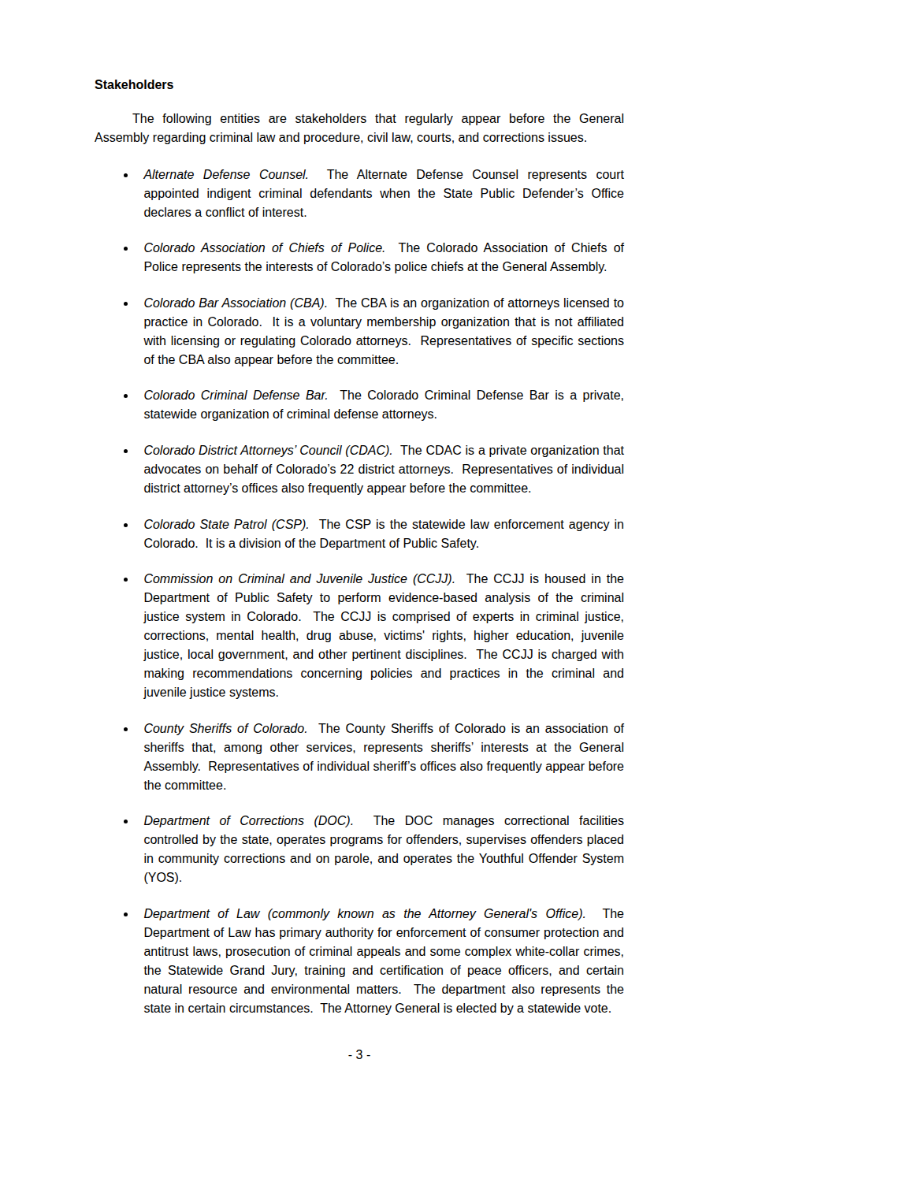Stakeholders
The following entities are stakeholders that regularly appear before the General Assembly regarding criminal law and procedure, civil law, courts, and corrections issues.
Alternate Defense Counsel. The Alternate Defense Counsel represents court appointed indigent criminal defendants when the State Public Defender’s Office declares a conflict of interest.
Colorado Association of Chiefs of Police. The Colorado Association of Chiefs of Police represents the interests of Colorado’s police chiefs at the General Assembly.
Colorado Bar Association (CBA). The CBA is an organization of attorneys licensed to practice in Colorado. It is a voluntary membership organization that is not affiliated with licensing or regulating Colorado attorneys. Representatives of specific sections of the CBA also appear before the committee.
Colorado Criminal Defense Bar. The Colorado Criminal Defense Bar is a private, statewide organization of criminal defense attorneys.
Colorado District Attorneys’ Council (CDAC). The CDAC is a private organization that advocates on behalf of Colorado’s 22 district attorneys. Representatives of individual district attorney’s offices also frequently appear before the committee.
Colorado State Patrol (CSP). The CSP is the statewide law enforcement agency in Colorado. It is a division of the Department of Public Safety.
Commission on Criminal and Juvenile Justice (CCJJ). The CCJJ is housed in the Department of Public Safety to perform evidence-based analysis of the criminal justice system in Colorado. The CCJJ is comprised of experts in criminal justice, corrections, mental health, drug abuse, victims' rights, higher education, juvenile justice, local government, and other pertinent disciplines. The CCJJ is charged with making recommendations concerning policies and practices in the criminal and juvenile justice systems.
County Sheriffs of Colorado. The County Sheriffs of Colorado is an association of sheriffs that, among other services, represents sheriffs’ interests at the General Assembly. Representatives of individual sheriff’s offices also frequently appear before the committee.
Department of Corrections (DOC). The DOC manages correctional facilities controlled by the state, operates programs for offenders, supervises offenders placed in community corrections and on parole, and operates the Youthful Offender System (YOS).
Department of Law (commonly known as the Attorney General's Office). The Department of Law has primary authority for enforcement of consumer protection and antitrust laws, prosecution of criminal appeals and some complex white-collar crimes, the Statewide Grand Jury, training and certification of peace officers, and certain natural resource and environmental matters. The department also represents the state in certain circumstances. The Attorney General is elected by a statewide vote.
- 3 -